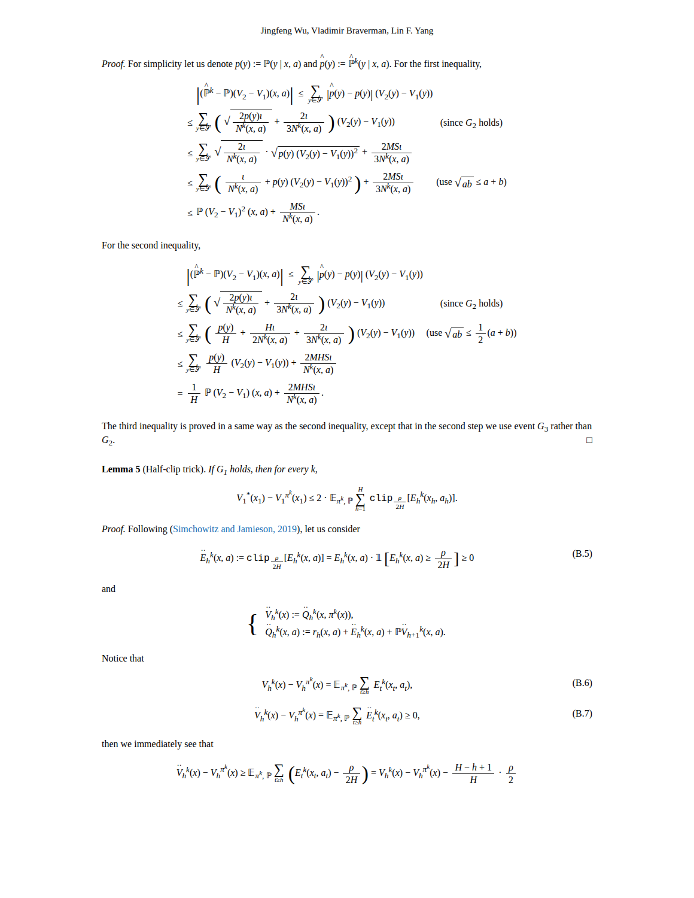Jingfeng Wu, Vladimir Braverman, Lin F. Yang
Proof. For simplicity let us denote p(y) := ℙ(y | x, a) and ^p(y) := ^ℙk(y | x, a). For the first inequality,
| | / ( ^ ℙ k − ℙ)( V 2 − V 1 )( x , a ) / ≤ ∑ y ∈𝒮 / ^ p ( y ) − p ( y ) / ( V 2 ( y ) − V 1 ( y )) | |
| ≤ | ∑ y ∈𝒮 ( √ 2 p ( y ) ι N k ( x , a ) + 2 ι 3 N k ( x , a ) ) ( V 2 ( y ) − V 1 ( y )) | (since G 2 holds) |
| ≤ | ∑ y ∈𝒮 √ 2 ι N k ( x , a ) · √ p ( y ) ( V 2 ( y ) − V 1 ( y )) 2 + 2 MSι 3 N k ( x , a ) | |
| ≤ | ∑ y ∈𝒮 ( ι N k ( x , a ) + p ( y ) ( V 2 ( y ) − V 1 ( y )) 2 ) + 2 MSι 3 N k ( x , a ) | (use √ ab ≤ a + b ) |
| ≤ | ℙ ( V 2 − V 1 ) 2 ( x , a ) + MSι N k ( x , a ) . | |
For the second inequality,
| | / ( ^ ℙ k − ℙ)( V 2 − V 1 )( x , a ) / ≤ ∑ y ∈𝒮 / ^ p ( y ) − p ( y ) / ( V 2 ( y ) − V 1 ( y )) | |
| ≤ | ∑ y ∈𝒮 ( √ 2 p ( y ) ι N k ( x , a ) + 2 ι 3 N k ( x , a ) ) ( V 2 ( y ) − V 1 ( y )) | (since G 2 holds) |
| ≤ | ∑ y ∈𝒮 ( p ( y ) H + Hι 2 N k ( x , a ) + 2 ι 3 N k ( x , a ) ) ( V 2 ( y ) − V 1 ( y )) | (use √ ab ≤ 1 2 ( a + b )) |
| ≤ | ∑ y ∈𝒮 p ( y ) H ( V 2 ( y ) − V 1 ( y )) + 2 MHSι N k ( x , a ) | |
| = | 1 H ℙ ( V 2 − V 1 ) ( x , a ) + 2 MHSι N k ( x , a ) . | |
The third inequality is proved in a same way as the second inequality, except that in the second step we use event G3 rather than G2. □
Lemma 5 (Half-clip trick). If G1 holds, then for every k,
V1*(x1) − V1πk(x1) ≤ 2 · 𝔼πk, ℙ H∑h=1 clipρ 2H[Ehk(xh, ah)].
Proof. Following (Simchowitz and Jamieson, 2019), let us consider
(B.5) ··Ehk(x, a) := clipρ 2H[Ehk(x, a)] = Ehk(x, a) · 𝟙 [Ehk(x, a) ≥ ρ 2H] ≥ 0
and
{
| ·· V h k ( x ) := ·· Q h k ( x , π k ( x )), |
| ·· Q h k ( x , a ) := r h ( x , a ) + ·· E h k ( x , a ) + ℙ ·· V h +1 k ( x , a ). |
Notice that
(B.6) Vhk(x) − Vhπk(x) = 𝔼πk, ℙ ∑t≥h Etk(xt, at),
(B.7) ··Vhk(x) − Vhπk(x) = 𝔼πk, ℙ ∑t≥h ··Etk(xt, at) ≥ 0,
then we immediately see that
··Vhk(x) − Vhπk(x) ≥ 𝔼πk, ℙ ∑t≥h (Etk(xt, at) − ρ 2H) = Vhk(x) − Vhπk(x) − H − h + 1 H · ρ 2